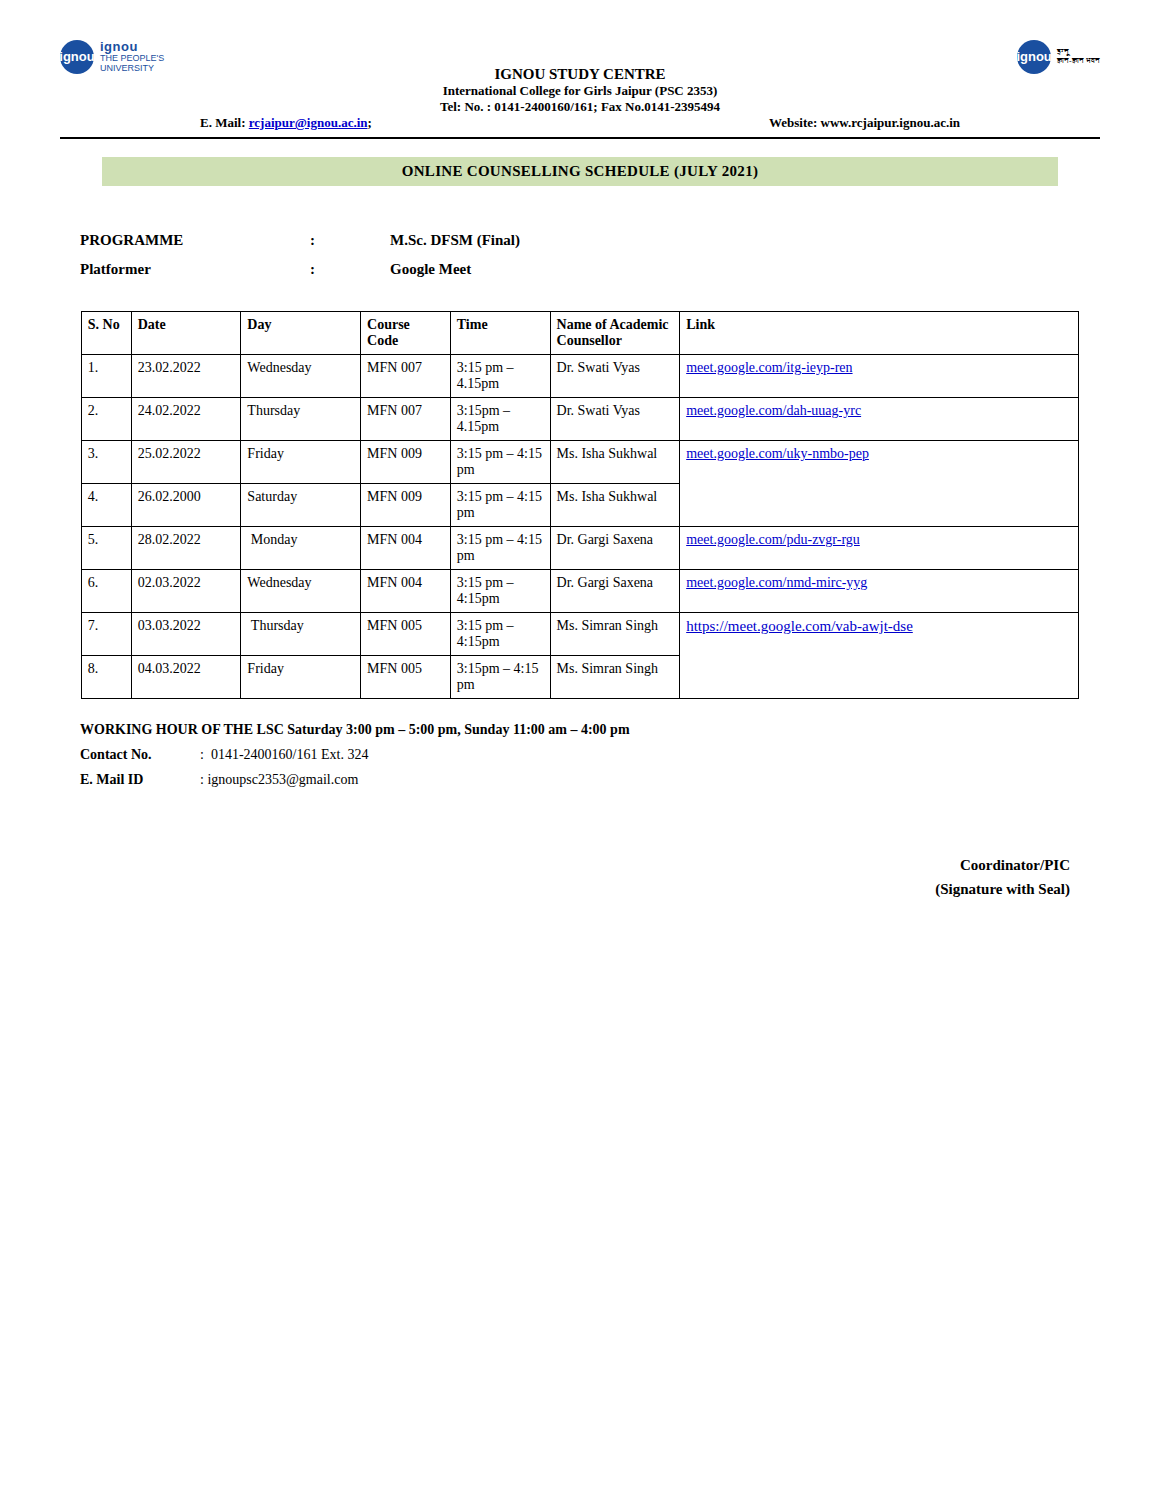ignou
ignou
THE PEOPLE'S
UNIVERSITY
ignou
इग्नू
ज्ञान-ज्ञान भवन
IGNOU STUDY CENTRE
International College for Girls Jaipur (PSC 2353)
Tel: No. : 0141-2400160/161; Fax No.0141-2395494
E. Mail: rcjaipur@ignou.ac.in; Website: www.rcjaipur.ignou.ac.in
ONLINE COUNSELLING SCHEDULE (JULY 2021)
PROGRAMME: M.Sc. DFSM (Final)
Platformer: Google Meet
| S. No | Date | Day | Course Code | Time | Name of Academic Counsellor | Link |
| --- | --- | --- | --- | --- | --- | --- |
| 1. | 23.02.2022 | Wednesday | MFN 007 | 3:15 pm –4.15pm | Dr. Swati Vyas | meet.google.com/itg-ieyp-ren |
| 2. | 24.02.2022 | Thursday | MFN 007 | 3:15pm –4.15pm | Dr. Swati Vyas | meet.google.com/dah-uuag-yrc |
| 3. | 25.02.2022 | Friday | MFN 009 | 3:15 pm – 4:15 pm | Ms. Isha Sukhwal | meet.google.com/uky-nmbo-pep |
| 4. | 26.02.2000 | Saturday | MFN 009 | 3:15 pm – 4:15 pm | Ms. Isha Sukhwal |
| 5. | 28.02.2022 | Monday | MFN 004 | 3:15 pm – 4:15 pm | Dr. Gargi Saxena | meet.google.com/pdu-zvgr-rgu |
| 6. | 02.03.2022 | Wednesday | MFN 004 | 3:15 pm – 4:15pm | Dr. Gargi Saxena | meet.google.com/nmd-mirc-yyg |
| 7. | 03.03.2022 | Thursday | MFN 005 | 3:15 pm – 4:15pm | Ms. Simran Singh | https://meet.google.com/vab-awjt-dse |
| 8. | 04.03.2022 | Friday | MFN 005 | 3:15pm – 4:15 pm | Ms. Simran Singh |
WORKING HOUR OF THE LSC Saturday 3:00 pm – 5:00 pm, Sunday 11:00 am – 4:00 pm
Contact No.: 0141-2400160/161 Ext. 324
E. Mail ID: ignoupsc2353@gmail.com
Coordinator/PIC
(Signature with Seal)